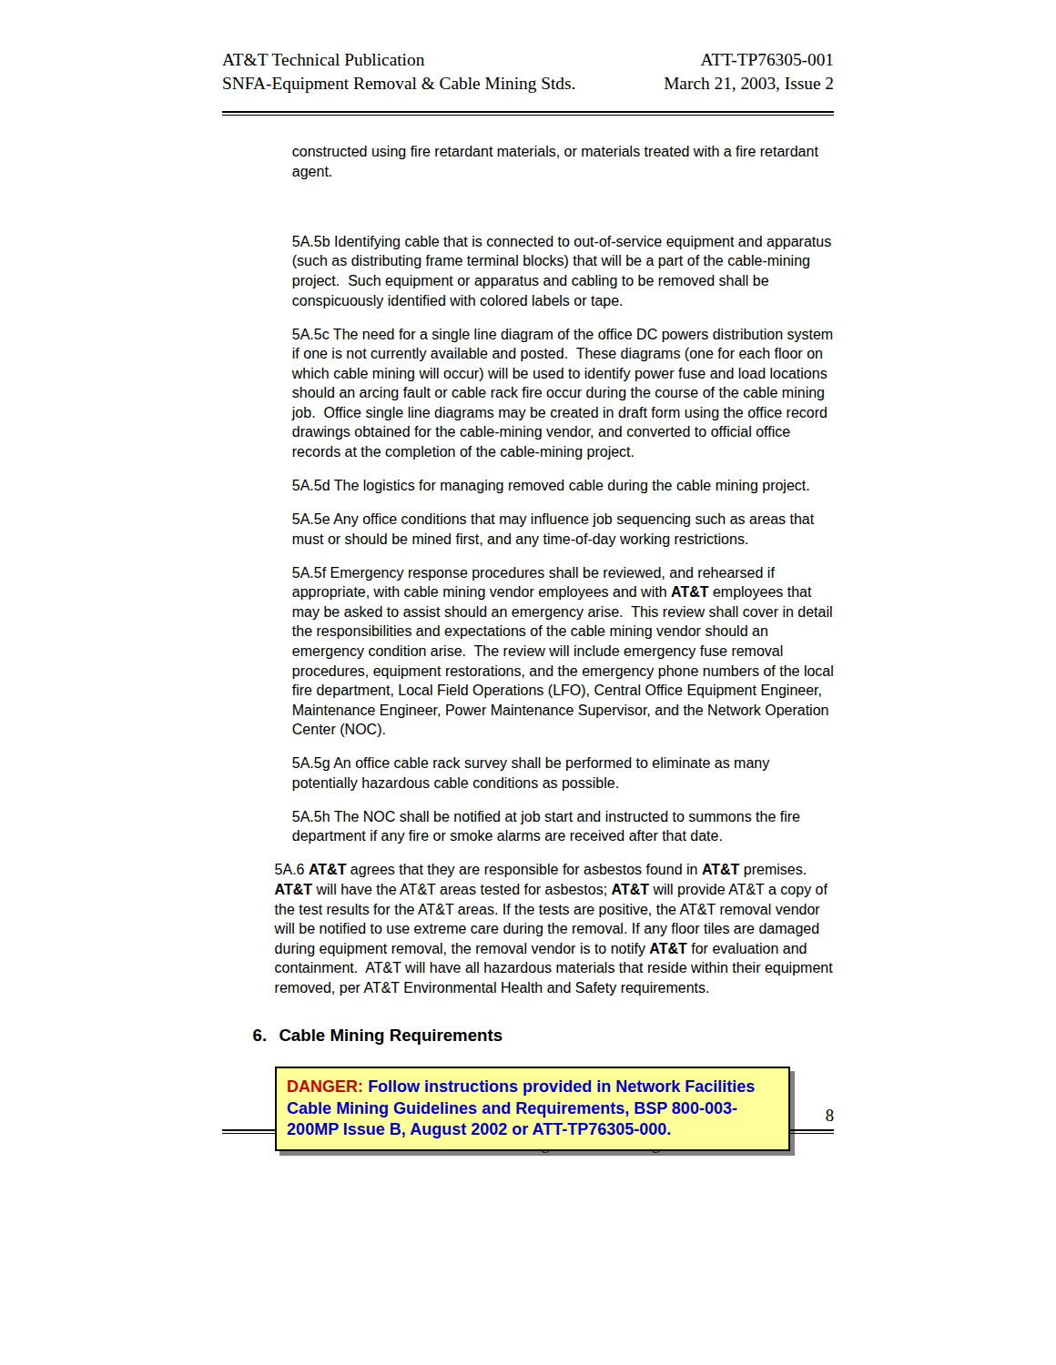AT&T Technical Publication ATT-TP76305-001
SNFA-Equipment Removal & Cable Mining Stds. March 21, 2003, Issue 2
constructed using fire retardant materials, or materials treated with a fire retardant agent.
5A.5b Identifying cable that is connected to out-of-service equipment and apparatus (such as distributing frame terminal blocks) that will be a part of the cable-mining project. Such equipment or apparatus and cabling to be removed shall be conspicuously identified with colored labels or tape.
5A.5c The need for a single line diagram of the office DC powers distribution system if one is not currently available and posted. These diagrams (one for each floor on which cable mining will occur) will be used to identify power fuse and load locations should an arcing fault or cable rack fire occur during the course of the cable mining job. Office single line diagrams may be created in draft form using the office record drawings obtained for the cable-mining vendor, and converted to official office records at the completion of the cable-mining project.
5A.5d The logistics for managing removed cable during the cable mining project.
5A.5e Any office conditions that may influence job sequencing such as areas that must or should be mined first, and any time-of-day working restrictions.
5A.5f Emergency response procedures shall be reviewed, and rehearsed if appropriate, with cable mining vendor employees and with AT&T employees that may be asked to assist should an emergency arise. This review shall cover in detail the responsibilities and expectations of the cable mining vendor should an emergency condition arise. The review will include emergency fuse removal procedures, equipment restorations, and the emergency phone numbers of the local fire department, Local Field Operations (LFO), Central Office Equipment Engineer, Maintenance Engineer, Power Maintenance Supervisor, and the Network Operation Center (NOC).
5A.5g An office cable rack survey shall be performed to eliminate as many potentially hazardous cable conditions as possible.
5A.5h The NOC shall be notified at job start and instructed to summons the fire department if any fire or smoke alarms are received after that date.
5A.6 AT&T agrees that they are responsible for asbestos found in AT&T premises. AT&T will have the AT&T areas tested for asbestos; AT&T will provide AT&T a copy of the test results for the AT&T areas. If the tests are positive, the AT&T removal vendor will be notified to use extreme care during the removal. If any floor tiles are damaged during equipment removal, the removal vendor is to notify AT&T for evaluation and containment. AT&T will have all hazardous materials that reside within their equipment removed, per AT&T Environmental Health and Safety requirements.
6. Cable Mining Requirements
DANGER: Follow instructions provided in Network Facilities Cable Mining Guidelines and Requirements, BSP 800-003-200MP Issue B, August 2002 or ATT-TP76305-000.
8
© 2004-2005 AT&T Knowledge Ventures All rights reserved.